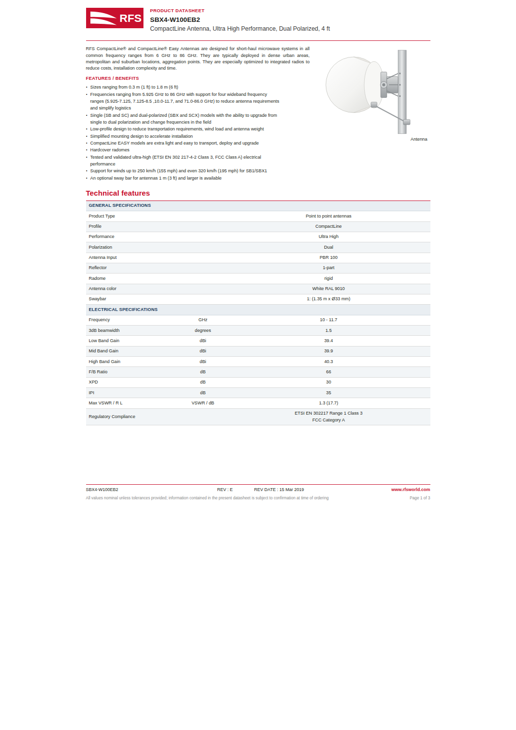RFS
Product datasheet
SBX4-W100EB2
CompactLine Antenna, Ultra High Performance, Dual Polarized, 4 ft
RFS CompactLine® and CompactLine® Easy Antennas are designed for short-haul microwave systems in all common frequency ranges from 6 GHz to 86 GHz. They are typically deployed in dense urban areas, metropolitan and suburban locations, aggregation points. They are especially optimized to integrated radios to reduce costs, installation complexity and time.
Features / Benefits
Sizes ranging from 0.3 m (1 ft) to 1.8 m (6 ft)
Frequencies ranging from 5.925 GHz to 86 GHz with support for four wideband frequency
ranges (5.925-7.125, 7.125-8.5 ,10.0-11.7, and 71.0-86.0 GHz) to reduce antenna requirements
and simplify logistics
Single (SB and SC) and dual-polarized (SBX and SCX) models with the ability to upgrade from
single to dual polarization and change frequencies in the field
Low-profile design to reduce transportation requirements, wind load and antenna weight
Simplified mounting design to accelerate installation
CompactLine EASY models are extra light and easy to transport, deploy and upgrade
Hardcover radomes
Tested and validated ultra-high (ETSI EN 302 217-4-2 Class 3, FCC Class A) electrical
performance
Support for winds up to 250 km/h (155 mph) and even 320 km/h (195 mph) for SB1/SBX1
An optional sway bar for antennas 1 m (3 ft) and larger is available
Antenna
Technical features
| General specifications |
| Product Type | | Point to point antennas |
| Profile | | CompactLine |
| Performance | | Ultra High |
| Polarization | | Dual |
| Antenna Input | | PBR 100 |
| Reflector | | 1-part |
| Radome | | rigid |
| Antenna color | | White RAL 9010 |
| Swaybar | | 1: (1.35 m x Ø33 mm) |
| Electrical specifications |
| Frequency | GHz | 10 - 11.7 |
| 3dB beamwidth | degrees | 1.5 |
| Low Band Gain | dBi | 39.4 |
| Mid Band Gain | dBi | 39.9 |
| High Band Gain | dBi | 40.3 |
| F/B Ratio | dB | 66 |
| XPD | dB | 30 |
| IPI | dB | 35 |
| Max VSWR / R L | VSWR / dB | 1.3 (17.7) |
| Regulatory Compliance | | ETSI EN 302217 Range 1 Class 3 FCC Category A |
SBX4-W100EB2
REV : E REV DATE : 15 Mar 2019
www.rfsworld.com
All values nominal unless tolerances provided; information contained in the present datasheet is subject to confirmation at time of ordering
Page 1 of 3